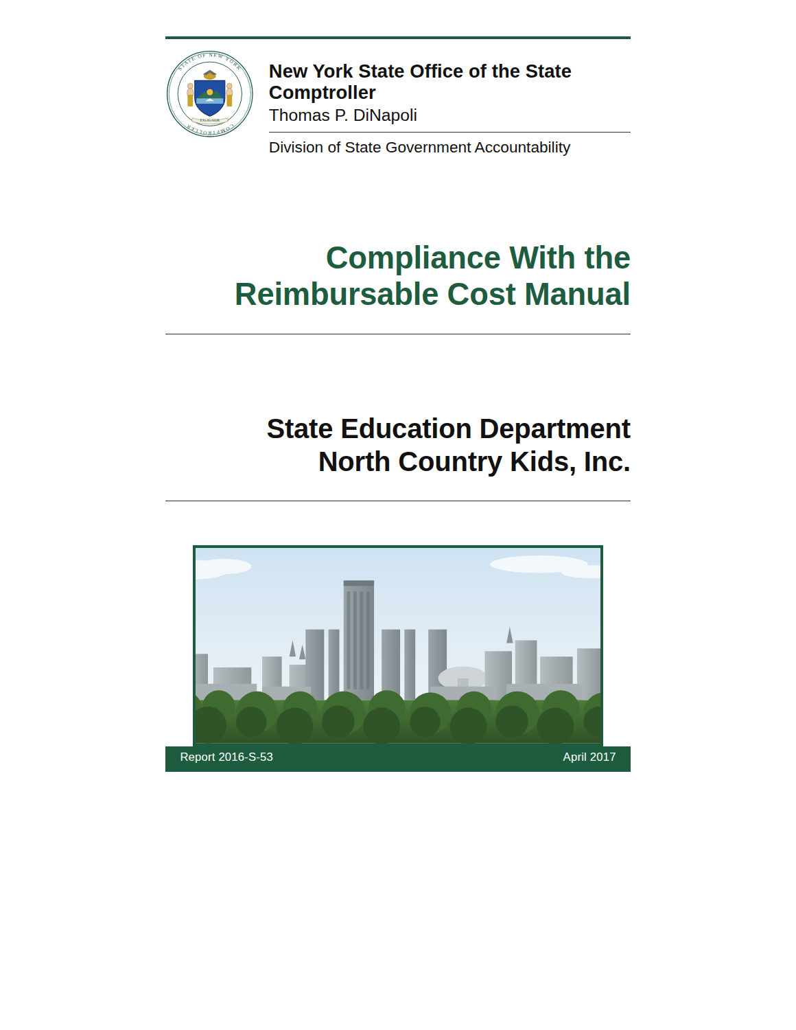STATE OF NEW YORK COMPTROLLER EXCELSIOR
New York State Office of the State Comptroller
Thomas P. DiNapoli
Division of State Government Accountability
Compliance With the
Reimbursable Cost Manual
State Education Department
North Country Kids, Inc.
Report 2016-S-53 April 2017